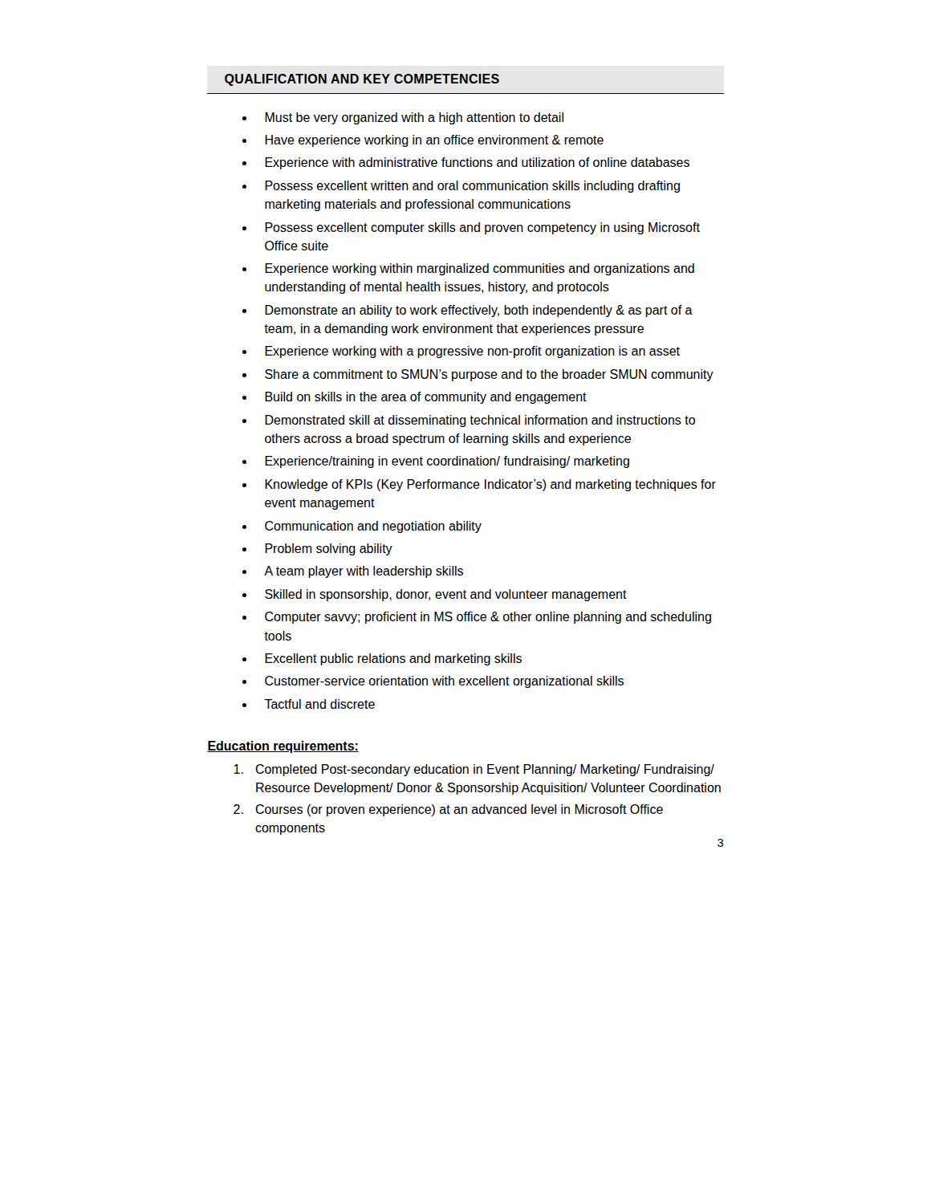Qualification and Key Competencies
Must be very organized with a high attention to detail
Have experience working in an office environment & remote
Experience with administrative functions and utilization of online databases
Possess excellent written and oral communication skills including drafting marketing materials and professional communications
Possess excellent computer skills and proven competency in using Microsoft Office suite
Experience working within marginalized communities and organizations and understanding of mental health issues, history, and protocols
Demonstrate an ability to work effectively, both independently & as part of a team, in a demanding work environment that experiences pressure
Experience working with a progressive non-profit organization is an asset
Share a commitment to SMUN’s purpose and to the broader SMUN community
Build on skills in the area of community and engagement
Demonstrated skill at disseminating technical information and instructions to others across a broad spectrum of learning skills and experience
Experience/training in event coordination/ fundraising/ marketing
Knowledge of KPIs (Key Performance Indicator’s) and marketing techniques for event management
Communication and negotiation ability
Problem solving ability
A team player with leadership skills
Skilled in sponsorship, donor, event and volunteer management
Computer savvy; proficient in MS office & other online planning and scheduling tools
Excellent public relations and marketing skills
Customer-service orientation with excellent organizational skills
Tactful and discrete
Education requirements:
Completed Post-secondary education in Event Planning/ Marketing/ Fundraising/ Resource Development/ Donor & Sponsorship Acquisition/ Volunteer Coordination
Courses (or proven experience) at an advanced level in Microsoft Office components
3